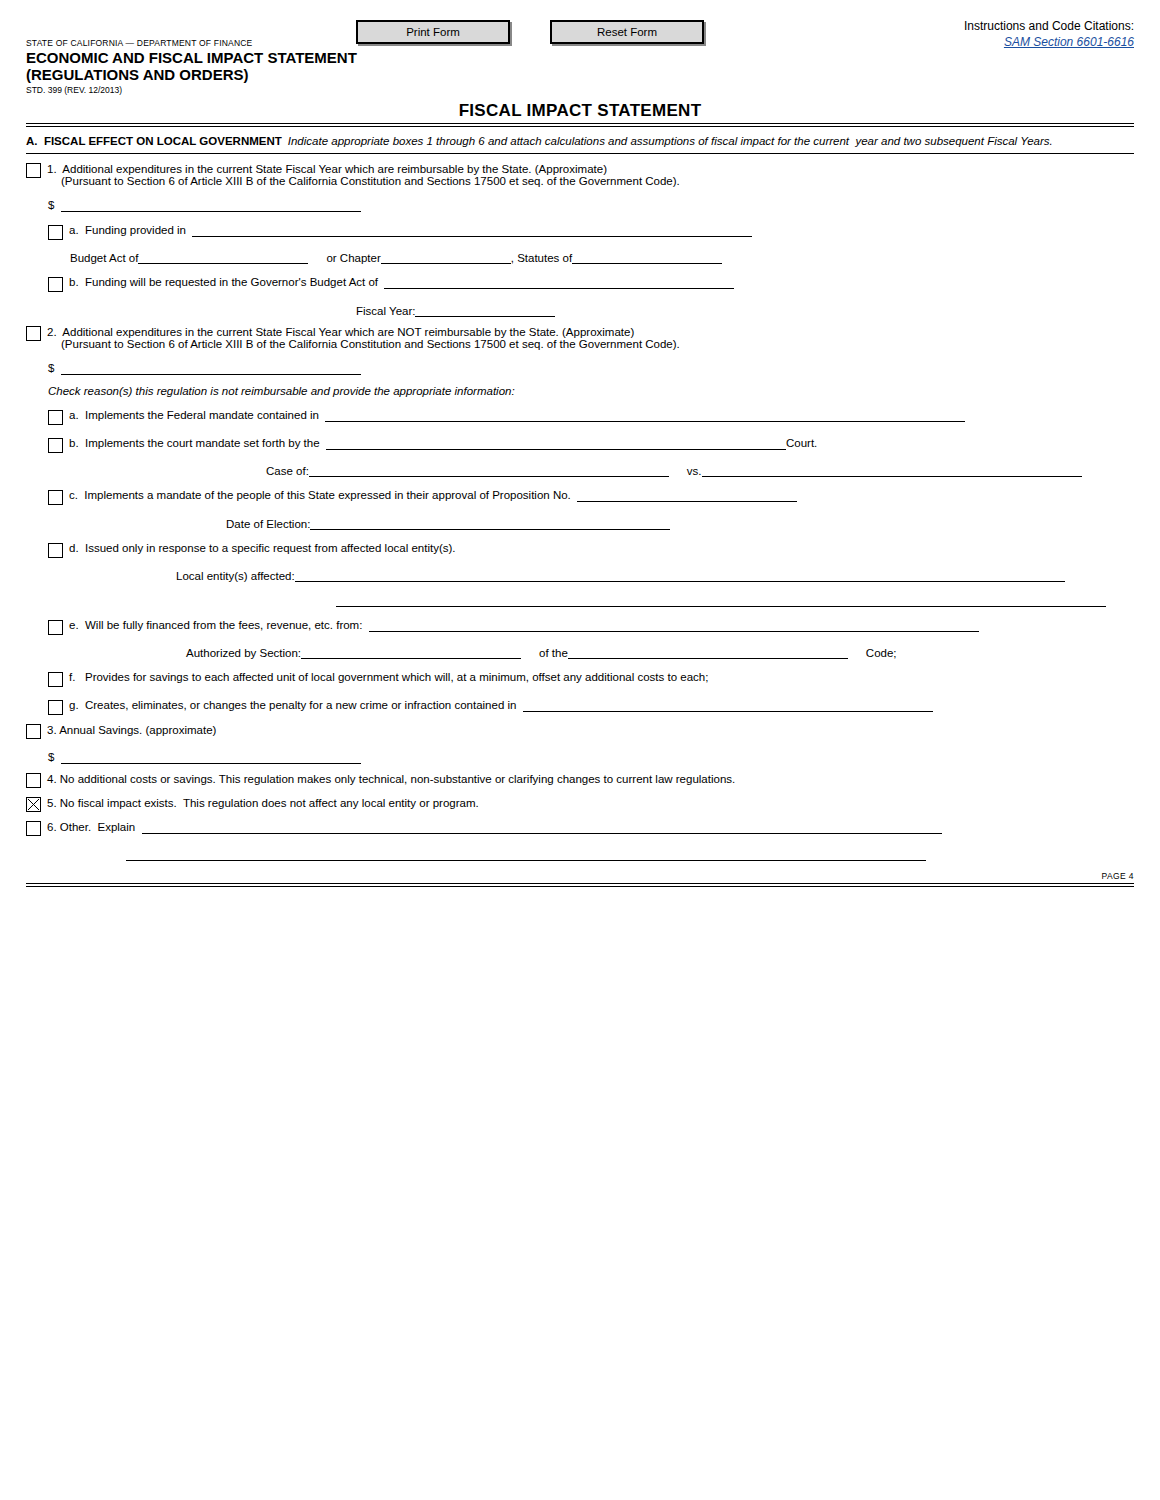Print Form
Reset Form
STATE OF CALIFORNIA — DEPARTMENT OF FINANCE
ECONOMIC AND FISCAL IMPACT STATEMENT
(REGULATIONS AND ORDERS)
STD. 399 (REV. 12/2013)
Instructions and Code Citations:
SAM Section 6601-6616
FISCAL IMPACT STATEMENT
A. FISCAL EFFECT ON LOCAL GOVERNMENT
Indicate appropriate boxes 1 through 6 and attach calculations and assumptions of fiscal impact for the current year and two subsequent Fiscal Years.
1. Additional expenditures in the current State Fiscal Year which are reimbursable by the State. (Approximate)
(Pursuant to Section 6 of Article XIII B of the California Constitution and Sections 17500 et seq. of the Government Code).
$
a. Funding provided in
Budget Act of or Chapter , Statutes of
b. Funding will be requested in the Governor's Budget Act of
Fiscal Year:
2. Additional expenditures in the current State Fiscal Year which are NOT reimbursable by the State. (Approximate)
(Pursuant to Section 6 of Article XIII B of the California Constitution and Sections 17500 et seq. of the Government Code).
$
Check reason(s) this regulation is not reimbursable and provide the appropriate information:
a. Implements the Federal mandate contained in
b. Implements the court mandate set forth by the Court.
Case of: vs.
c. Implements a mandate of the people of this State expressed in their approval of Proposition No.
Date of Election:
d. Issued only in response to a specific request from affected local entity(s).
Local entity(s) affected:
e. Will be fully financed from the fees, revenue, etc. from:
Authorized by Section: of the Code;
f. Provides for savings to each affected unit of local government which will, at a minimum, offset any additional costs to each;
g. Creates, eliminates, or changes the penalty for a new crime or infraction contained in
3. Annual Savings. (approximate)
$
4. No additional costs or savings. This regulation makes only technical, non-substantive or clarifying changes to current law regulations.
5. No fiscal impact exists. This regulation does not affect any local entity or program.
6. Other. Explain
PAGE 4